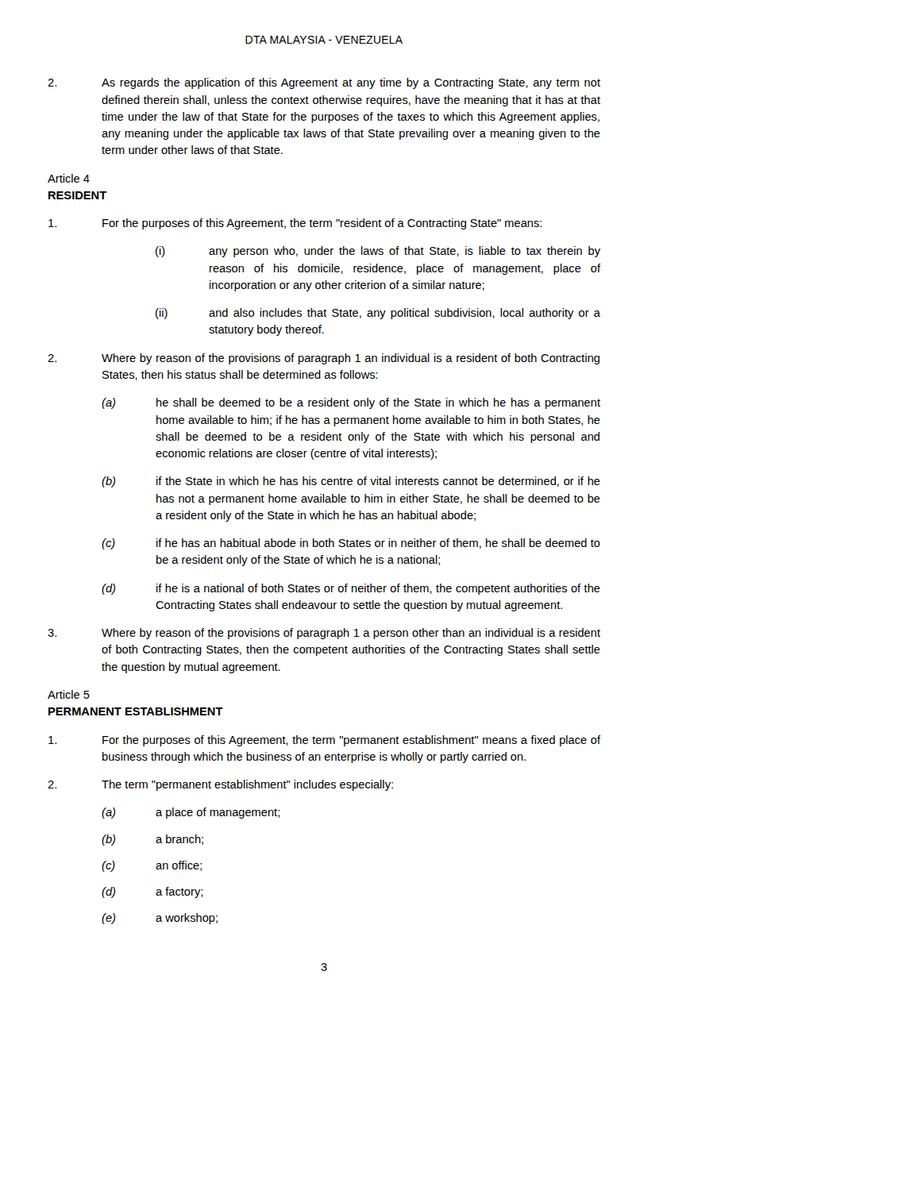DTA MALAYSIA - VENEZUELA
2.
As regards the application of this Agreement at any time by a Contracting State, any term not defined therein shall, unless the context otherwise requires, have the meaning that it has at that time under the law of that State for the purposes of the taxes to which this Agreement applies, any meaning under the applicable tax laws of that State prevailing over a meaning given to the term under other laws of that State.
Article 4 Resident
1.
For the purposes of this Agreement, the term "resident of a Contracting State" means:
(i) any person who, under the laws of that State, is liable to tax therein by reason of his domicile, residence, place of management, place of incorporation or any other criterion of a similar nature;
(ii) and also includes that State, any political subdivision, local authority or a statutory body thereof.
2.
Where by reason of the provisions of paragraph 1 an individual is a resident of both Contracting States, then his status shall be determined as follows:
(a) he shall be deemed to be a resident only of the State in which he has a permanent home available to him; if he has a permanent home available to him in both States, he shall be deemed to be a resident only of the State with which his personal and economic relations are closer (centre of vital interests);
(b) if the State in which he has his centre of vital interests cannot be determined, or if he has not a permanent home available to him in either State, he shall be deemed to be a resident only of the State in which he has an habitual abode;
(c) if he has an habitual abode in both States or in neither of them, he shall be deemed to be a resident only of the State of which he is a national;
(d) if he is a national of both States or of neither of them, the competent authorities of the Contracting States shall endeavour to settle the question by mutual agreement.
3.
Where by reason of the provisions of paragraph 1 a person other than an individual is a resident of both Contracting States, then the competent authorities of the Contracting States shall settle the question by mutual agreement.
Article 5 Permanent Establishment
1.
For the purposes of this Agreement, the term "permanent establishment" means a fixed place of business through which the business of an enterprise is wholly or partly carried on.
2.
The term "permanent establishment" includes especially:
(a) a place of management;
(b) a branch;
(c) an office;
(d) a factory;
(e) a workshop;
3